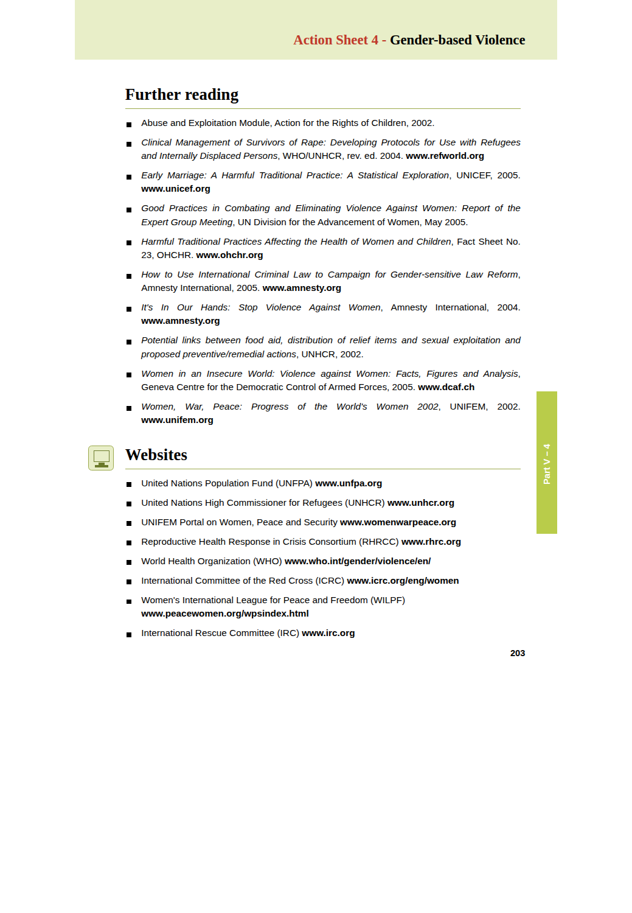Action Sheet 4 - Gender-based Violence
Further reading
Abuse and Exploitation Module, Action for the Rights of Children, 2002.
Clinical Management of Survivors of Rape: Developing Protocols for Use with Refugees and Internally Displaced Persons, WHO/UNHCR, rev. ed. 2004. www.refworld.org
Early Marriage: A Harmful Traditional Practice: A Statistical Exploration, UNICEF, 2005. www.unicef.org
Good Practices in Combating and Eliminating Violence Against Women: Report of the Expert Group Meeting, UN Division for the Advancement of Women, May 2005.
Harmful Traditional Practices Affecting the Health of Women and Children, Fact Sheet No. 23, OHCHR. www.ohchr.org
How to Use International Criminal Law to Campaign for Gender-sensitive Law Reform, Amnesty International, 2005. www.amnesty.org
It's In Our Hands: Stop Violence Against Women, Amnesty International, 2004. www.amnesty.org
Potential links between food aid, distribution of relief items and sexual exploitation and proposed preventive/remedial actions, UNHCR, 2002.
Women in an Insecure World: Violence against Women: Facts, Figures and Analysis, Geneva Centre for the Democratic Control of Armed Forces, 2005. www.dcaf.ch
Women, War, Peace: Progress of the World's Women 2002, UNIFEM, 2002. www.unifem.org
Websites
United Nations Population Fund (UNFPA) www.unfpa.org
United Nations High Commissioner for Refugees (UNHCR) www.unhcr.org
UNIFEM Portal on Women, Peace and Security www.womenwarpeace.org
Reproductive Health Response in Crisis Consortium (RHRCC) www.rhrc.org
World Health Organization (WHO) www.who.int/gender/violence/en/
International Committee of the Red Cross (ICRC) www.icrc.org/eng/women
Women's International League for Peace and Freedom (WILPF)
www.peacewomen.org/wpsindex.html
International Rescue Committee (IRC) www.irc.org
Part V – 4
203